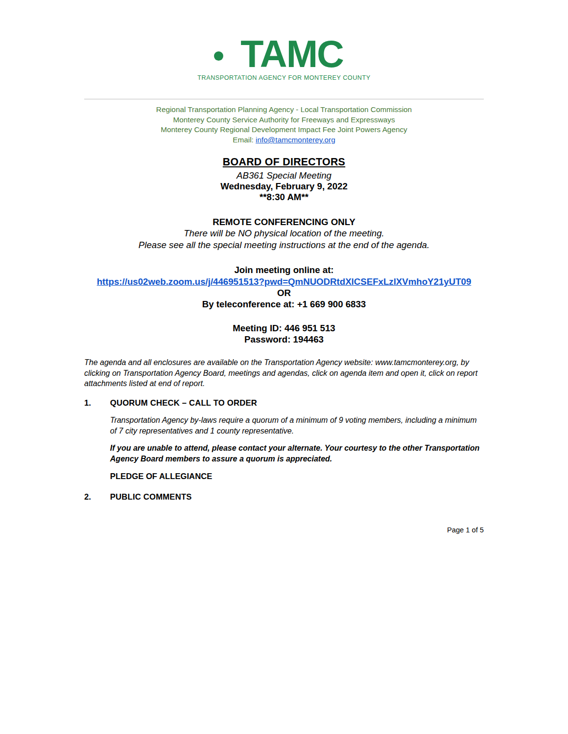TAMC
TRANSPORTATION AGENCY FOR MONTEREY COUNTY
Regional Transportation Planning Agency - Local Transportation Commission
Monterey County Service Authority for Freeways and Expressways
Monterey County Regional Development Impact Fee Joint Powers Agency
Email: info@tamcmonterey.org
BOARD OF DIRECTORS
AB361 Special Meeting
Wednesday, February 9, 2022
**8:30 AM**
REMOTE CONFERENCING ONLY
There will be NO physical location of the meeting.
Please see all the special meeting instructions at the end of the agenda.
Join meeting online at:
https://us02web.zoom.us/j/446951513?pwd=QmNUODRtdXlCSEFxLzlXVmhoY21yUT09
OR
By teleconference at: +1 669 900 6833
Meeting ID: 446 951 513
Password: 194463
The agenda and all enclosures are available on the Transportation Agency website: www.tamcmonterey.org, by clicking on Transportation Agency Board, meetings and agendas, click on agenda item and open it, click on report attachments listed at end of report.
QUORUM CHECK – CALL TO ORDER
Transportation Agency by-laws require a quorum of a minimum of 9 voting members, including a minimum of 7 city representatives and 1 county representative.
If you are unable to attend, please contact your alternate. Your courtesy to the other Transportation Agency Board members to assure a quorum is appreciated.
PLEDGE OF ALLEGIANCE
PUBLIC COMMENTS
Page 1 of 5